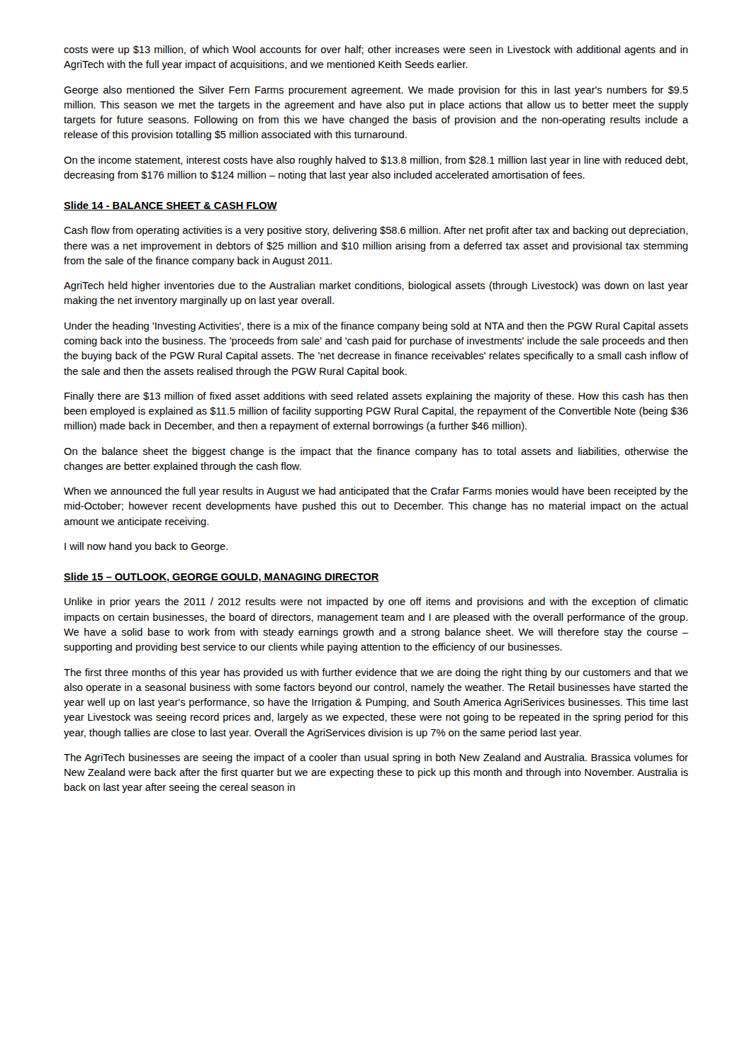costs were up $13 million, of which Wool accounts for over half; other increases were seen in Livestock with additional agents and in AgriTech with the full year impact of acquisitions, and we mentioned Keith Seeds earlier.
George also mentioned the Silver Fern Farms procurement agreement. We made provision for this in last year's numbers for $9.5 million. This season we met the targets in the agreement and have also put in place actions that allow us to better meet the supply targets for future seasons. Following on from this we have changed the basis of provision and the non-operating results include a release of this provision totalling $5 million associated with this turnaround.
On the income statement, interest costs have also roughly halved to $13.8 million, from $28.1 million last year in line with reduced debt, decreasing from $176 million to $124 million – noting that last year also included accelerated amortisation of fees.
Slide 14 - BALANCE SHEET & CASH FLOW
Cash flow from operating activities is a very positive story, delivering $58.6 million. After net profit after tax and backing out depreciation, there was a net improvement in debtors of $25 million and $10 million arising from a deferred tax asset and provisional tax stemming from the sale of the finance company back in August 2011.
AgriTech held higher inventories due to the Australian market conditions, biological assets (through Livestock) was down on last year making the net inventory marginally up on last year overall.
Under the heading 'Investing Activities', there is a mix of the finance company being sold at NTA and then the PGW Rural Capital assets coming back into the business. The 'proceeds from sale' and 'cash paid for purchase of investments' include the sale proceeds and then the buying back of the PGW Rural Capital assets. The 'net decrease in finance receivables' relates specifically to a small cash inflow of the sale and then the assets realised through the PGW Rural Capital book.
Finally there are $13 million of fixed asset additions with seed related assets explaining the majority of these. How this cash has then been employed is explained as $11.5 million of facility supporting PGW Rural Capital, the repayment of the Convertible Note (being $36 million) made back in December, and then a repayment of external borrowings (a further $46 million).
On the balance sheet the biggest change is the impact that the finance company has to total assets and liabilities, otherwise the changes are better explained through the cash flow.
When we announced the full year results in August we had anticipated that the Crafar Farms monies would have been receipted by the mid-October; however recent developments have pushed this out to December. This change has no material impact on the actual amount we anticipate receiving.
I will now hand you back to George.
Slide 15 – OUTLOOK, GEORGE GOULD, MANAGING DIRECTOR
Unlike in prior years the 2011 / 2012 results were not impacted by one off items and provisions and with the exception of climatic impacts on certain businesses, the board of directors, management team and I are pleased with the overall performance of the group. We have a solid base to work from with steady earnings growth and a strong balance sheet. We will therefore stay the course – supporting and providing best service to our clients while paying attention to the efficiency of our businesses.
The first three months of this year has provided us with further evidence that we are doing the right thing by our customers and that we also operate in a seasonal business with some factors beyond our control, namely the weather. The Retail businesses have started the year well up on last year's performance, so have the Irrigation & Pumping, and South America AgriSerivices businesses. This time last year Livestock was seeing record prices and, largely as we expected, these were not going to be repeated in the spring period for this year, though tallies are close to last year. Overall the AgriServices division is up 7% on the same period last year.
The AgriTech businesses are seeing the impact of a cooler than usual spring in both New Zealand and Australia. Brassica volumes for New Zealand were back after the first quarter but we are expecting these to pick up this month and through into November. Australia is back on last year after seeing the cereal season in